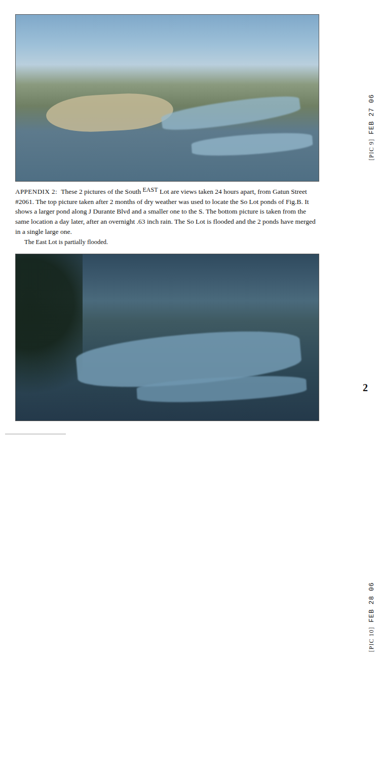[PIC 9] FEB 27 06
APPENDIX 2: These 2 pictures of the South EAST Lot are views taken 24 hours apart, from Gatun Street #2061. The top picture taken after 2 months of dry weather was used to locate the So Lot ponds of Fig.B. It shows a larger pond along J Durante Blvd and a smaller one to the S. The bottom picture is taken from the same location a day later, after an overnight .63 inch rain. The So Lot is flooded and the 2 ponds have merged in a single large one. The East Lot is partially flooded.
[PIC 10] FEB 28 06
2